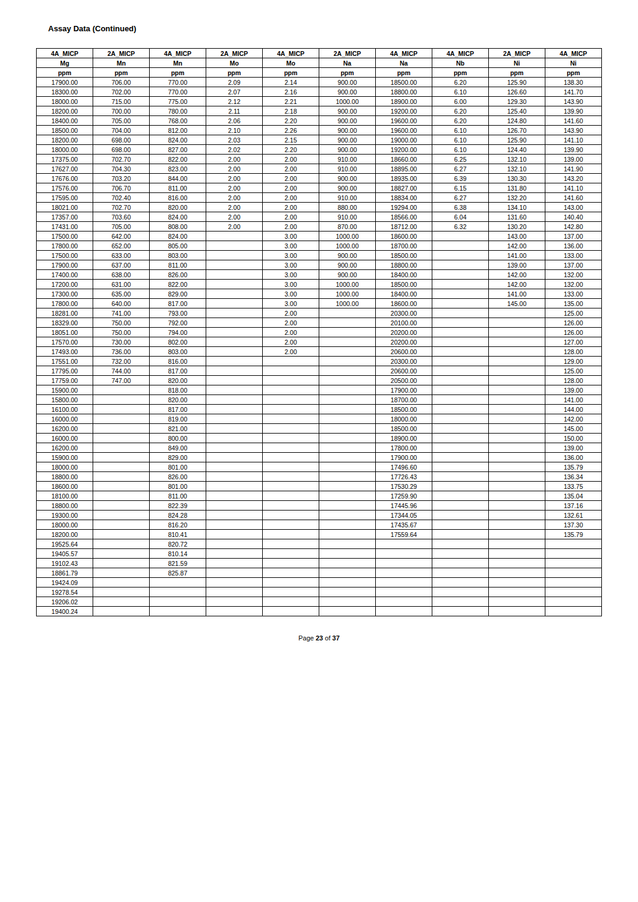Assay Data (Continued)
| 4A_MICP | 2A_MICP | 4A_MICP | 2A_MICP | 4A_MICP | 2A_MICP | 4A_MICP | 4A_MICP | 2A_MICP | 4A_MICP |
| --- | --- | --- | --- | --- | --- | --- | --- | --- | --- |
| Mg | Mn | Mn | Mo | Mo | Na | Na | Nb | Ni | Ni |
| ppm | ppm | ppm | ppm | ppm | ppm | ppm | ppm | ppm | ppm |
| 17900.00 | 706.00 | 770.00 | 2.09 | 2.14 | 900.00 | 18500.00 | 6.20 | 125.90 | 138.30 |
| 18300.00 | 702.00 | 770.00 | 2.07 | 2.16 | 900.00 | 18800.00 | 6.10 | 126.60 | 141.70 |
| 18000.00 | 715.00 | 775.00 | 2.12 | 2.21 | 1000.00 | 18900.00 | 6.00 | 129.30 | 143.90 |
| 18200.00 | 700.00 | 780.00 | 2.11 | 2.18 | 900.00 | 19200.00 | 6.20 | 125.40 | 139.90 |
| 18400.00 | 705.00 | 768.00 | 2.06 | 2.20 | 900.00 | 19600.00 | 6.20 | 124.80 | 141.60 |
| 18500.00 | 704.00 | 812.00 | 2.10 | 2.26 | 900.00 | 19600.00 | 6.10 | 126.70 | 143.90 |
| 18200.00 | 698.00 | 824.00 | 2.03 | 2.15 | 900.00 | 19000.00 | 6.10 | 125.90 | 141.10 |
| 18000.00 | 698.00 | 827.00 | 2.02 | 2.20 | 900.00 | 19200.00 | 6.10 | 124.40 | 139.90 |
| 17375.00 | 702.70 | 822.00 | 2.00 | 2.00 | 910.00 | 18660.00 | 6.25 | 132.10 | 139.00 |
| 17627.00 | 704.30 | 823.00 | 2.00 | 2.00 | 910.00 | 18895.00 | 6.27 | 132.10 | 141.90 |
| 17676.00 | 703.20 | 844.00 | 2.00 | 2.00 | 900.00 | 18935.00 | 6.39 | 130.30 | 143.20 |
| 17576.00 | 706.70 | 811.00 | 2.00 | 2.00 | 900.00 | 18827.00 | 6.15 | 131.80 | 141.10 |
| 17595.00 | 702.40 | 816.00 | 2.00 | 2.00 | 910.00 | 18834.00 | 6.27 | 132.20 | 141.60 |
| 18021.00 | 702.70 | 820.00 | 2.00 | 2.00 | 880.00 | 19294.00 | 6.38 | 134.10 | 143.00 |
| 17357.00 | 703.60 | 824.00 | 2.00 | 2.00 | 910.00 | 18566.00 | 6.04 | 131.60 | 140.40 |
| 17431.00 | 705.00 | 808.00 | 2.00 | 2.00 | 870.00 | 18712.00 | 6.32 | 130.20 | 142.80 |
| 17500.00 | 642.00 | 824.00 | | 3.00 | 1000.00 | 18600.00 | | 143.00 | 137.00 |
| 17800.00 | 652.00 | 805.00 | | 3.00 | 1000.00 | 18700.00 | | 142.00 | 136.00 |
| 17500.00 | 633.00 | 803.00 | | 3.00 | 900.00 | 18500.00 | | 141.00 | 133.00 |
| 17900.00 | 637.00 | 811.00 | | 3.00 | 900.00 | 18800.00 | | 139.00 | 137.00 |
| 17400.00 | 638.00 | 826.00 | | 3.00 | 900.00 | 18400.00 | | 142.00 | 132.00 |
| 17200.00 | 631.00 | 822.00 | | 3.00 | 1000.00 | 18500.00 | | 142.00 | 132.00 |
| 17300.00 | 635.00 | 829.00 | | 3.00 | 1000.00 | 18400.00 | | 141.00 | 133.00 |
| 17800.00 | 640.00 | 817.00 | | 3.00 | 1000.00 | 18600.00 | | 145.00 | 135.00 |
| 18281.00 | 741.00 | 793.00 | | 2.00 | | 20300.00 | | | 125.00 |
| 18329.00 | 750.00 | 792.00 | | 2.00 | | 20100.00 | | | 126.00 |
| 18051.00 | 750.00 | 794.00 | | 2.00 | | 20200.00 | | | 126.00 |
| 17570.00 | 730.00 | 802.00 | | 2.00 | | 20200.00 | | | 127.00 |
| 17493.00 | 736.00 | 803.00 | | 2.00 | | 20600.00 | | | 128.00 |
| 17551.00 | 732.00 | 816.00 | | | | 20300.00 | | | 129.00 |
| 17795.00 | 744.00 | 817.00 | | | | 20600.00 | | | 125.00 |
| 17759.00 | 747.00 | 820.00 | | | | 20500.00 | | | 128.00 |
| 15900.00 | | 818.00 | | | | 17900.00 | | | 139.00 |
| 15800.00 | | 820.00 | | | | 18700.00 | | | 141.00 |
| 16100.00 | | 817.00 | | | | 18500.00 | | | 144.00 |
| 16000.00 | | 819.00 | | | | 18000.00 | | | 142.00 |
| 16200.00 | | 821.00 | | | | 18500.00 | | | 145.00 |
| 16000.00 | | 800.00 | | | | 18900.00 | | | 150.00 |
| 16200.00 | | 849.00 | | | | 17800.00 | | | 139.00 |
| 15900.00 | | 829.00 | | | | 17900.00 | | | 136.00 |
| 18000.00 | | 801.00 | | | | 17496.60 | | | 135.79 |
| 18800.00 | | 826.00 | | | | 17726.43 | | | 136.34 |
| 18600.00 | | 801.00 | | | | 17530.29 | | | 133.75 |
| 18100.00 | | 811.00 | | | | 17259.90 | | | 135.04 |
| 18800.00 | | 822.39 | | | | 17445.96 | | | 137.16 |
| 19300.00 | | 824.28 | | | | 17344.05 | | | 132.61 |
| 18000.00 | | 816.20 | | | | 17435.67 | | | 137.30 |
| 18200.00 | | 810.41 | | | | 17559.64 | | | 135.79 |
| 19525.64 | | 820.72 | | | | | | | |
| 19405.57 | | 810.14 | | | | | | | |
| 19102.43 | | 821.59 | | | | | | | |
| 18861.79 | | 825.87 | | | | | | | |
| 19424.09 | | | | | | | | | |
| 19278.54 | | | | | | | | | |
| 19206.02 | | | | | | | | | |
| 19400.24 | | | | | | | | | |
Page 23 of 37